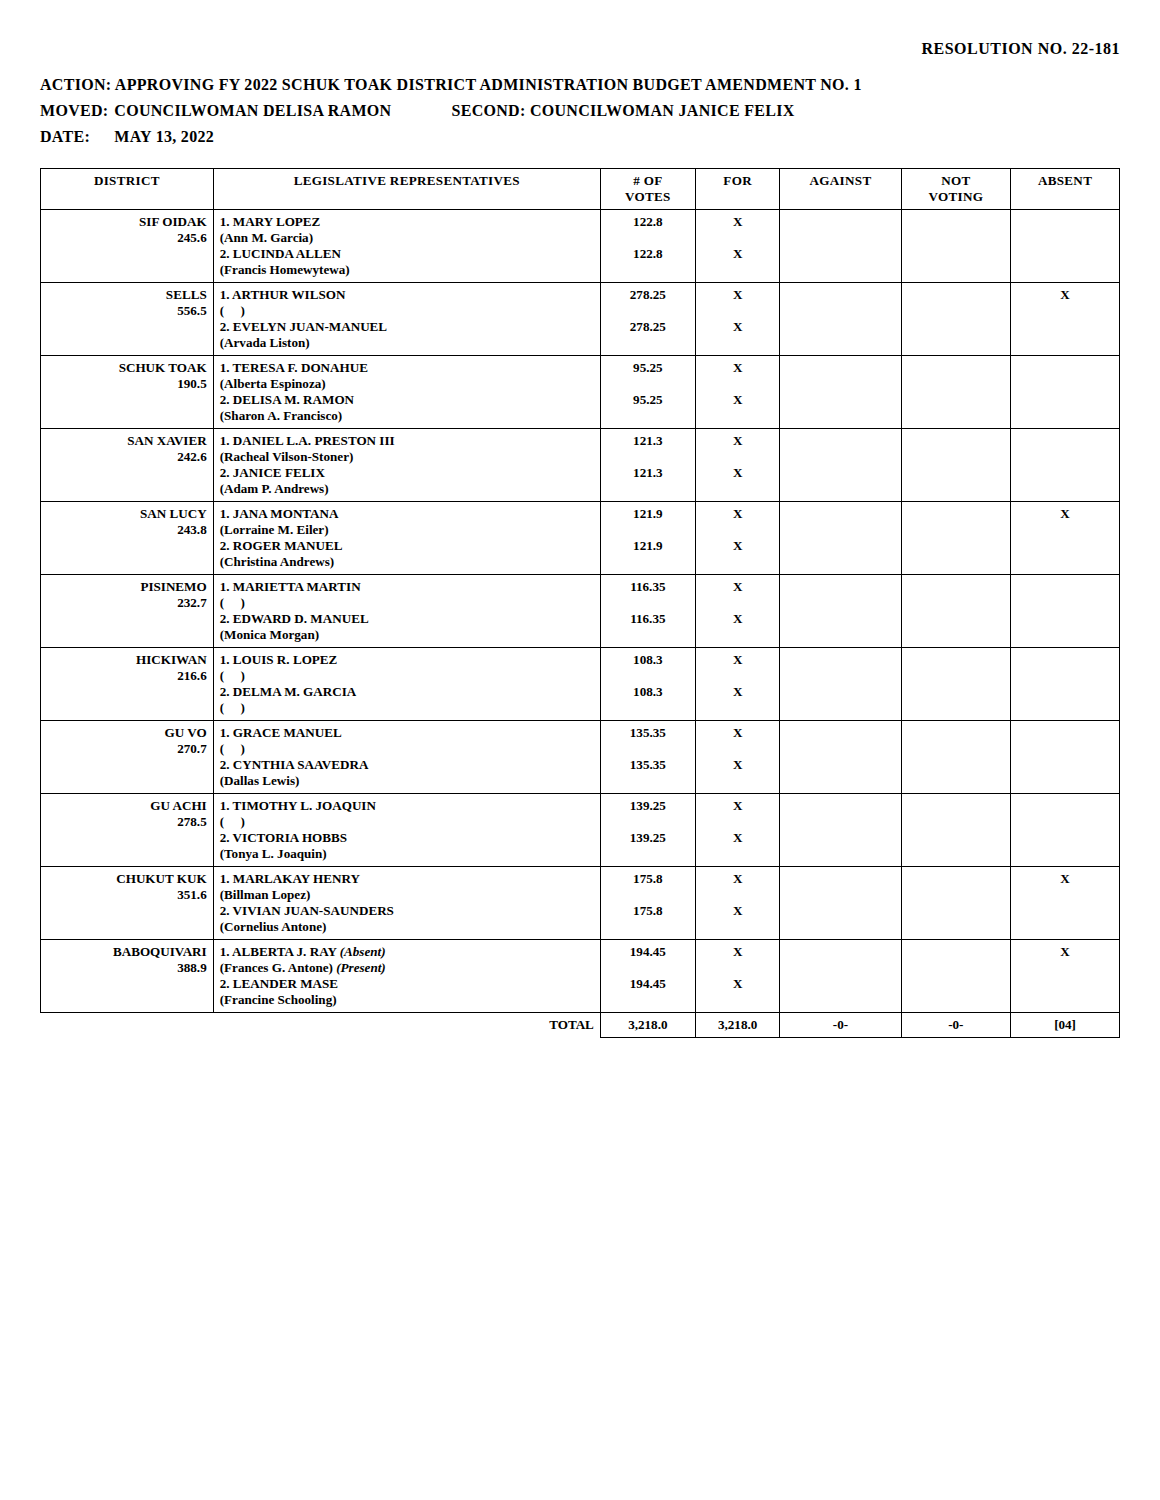RESOLUTION NO. 22-181
ACTION: APPROVING FY 2022 SCHUK TOAK DISTRICT ADMINISTRATION BUDGET AMENDMENT NO. 1
MOVED: COUNCILWOMAN DELISA RAMON
SECOND: COUNCILWOMAN JANICE FELIX
DATE: MAY 13, 2022
| DISTRICT | LEGISLATIVE REPRESENTATIVES | # OF VOTES | FOR | AGAINST | NOT VOTING | ABSENT |
| --- | --- | --- | --- | --- | --- | --- |
| SIF OIDAK 245.6 | 1. MARY LOPEZ (Ann M. Garcia) 2. LUCINDA ALLEN (Francis Homewytewa) | 122.8 122.8 | X X | | | |
| SELLS 556.5 | 1. ARTHUR WILSON ( ) 2. EVELYN JUAN-MANUEL (Arvada Liston) | 278.25 278.25 | X X | | | X |
| SCHUK TOAK 190.5 | 1. TERESA F. DONAHUE (Alberta Espinoza) 2. DELISA M. RAMON (Sharon A. Francisco) | 95.25 95.25 | X X | | | |
| SAN XAVIER 242.6 | 1. DANIEL L.A. PRESTON III (Racheal Vilson-Stoner) 2. JANICE FELIX (Adam P. Andrews) | 121.3 121.3 | X X | | | |
| SAN LUCY 243.8 | 1. JANA MONTANA (Lorraine M. Eiler) 2. ROGER MANUEL (Christina Andrews) | 121.9 121.9 | X X | | | X |
| PISINEMO 232.7 | 1. MARIETTA MARTIN ( ) 2. EDWARD D. MANUEL (Monica Morgan) | 116.35 116.35 | X X | | | |
| HICKIWAN 216.6 | 1. LOUIS R. LOPEZ ( ) 2. DELMA M. GARCIA ( ) | 108.3 108.3 | X X | | | |
| GU VO 270.7 | 1. GRACE MANUEL ( ) 2. CYNTHIA SAAVEDRA (Dallas Lewis) | 135.35 135.35 | X X | | | |
| GU ACHI 278.5 | 1. TIMOTHY L. JOAQUIN ( ) 2. VICTORIA HOBBS (Tonya L. Joaquin) | 139.25 139.25 | X X | | | |
| CHUKUT KUK 351.6 | 1. MARLAKAY HENRY (Billman Lopez) 2. VIVIAN JUAN-SAUNDERS (Cornelius Antone) | 175.8 175.8 | X X | | | X |
| BABOQUIVARI 388.9 | 1. ALBERTA J. RAY (Absent) (Frances G. Antone) (Present) 2. LEANDER MASE (Francine Schooling) | 194.45 194.45 | X X | | | X |
| | TOTAL | 3,218.0 | 3,218.0 | -0- | -0- | [04] |